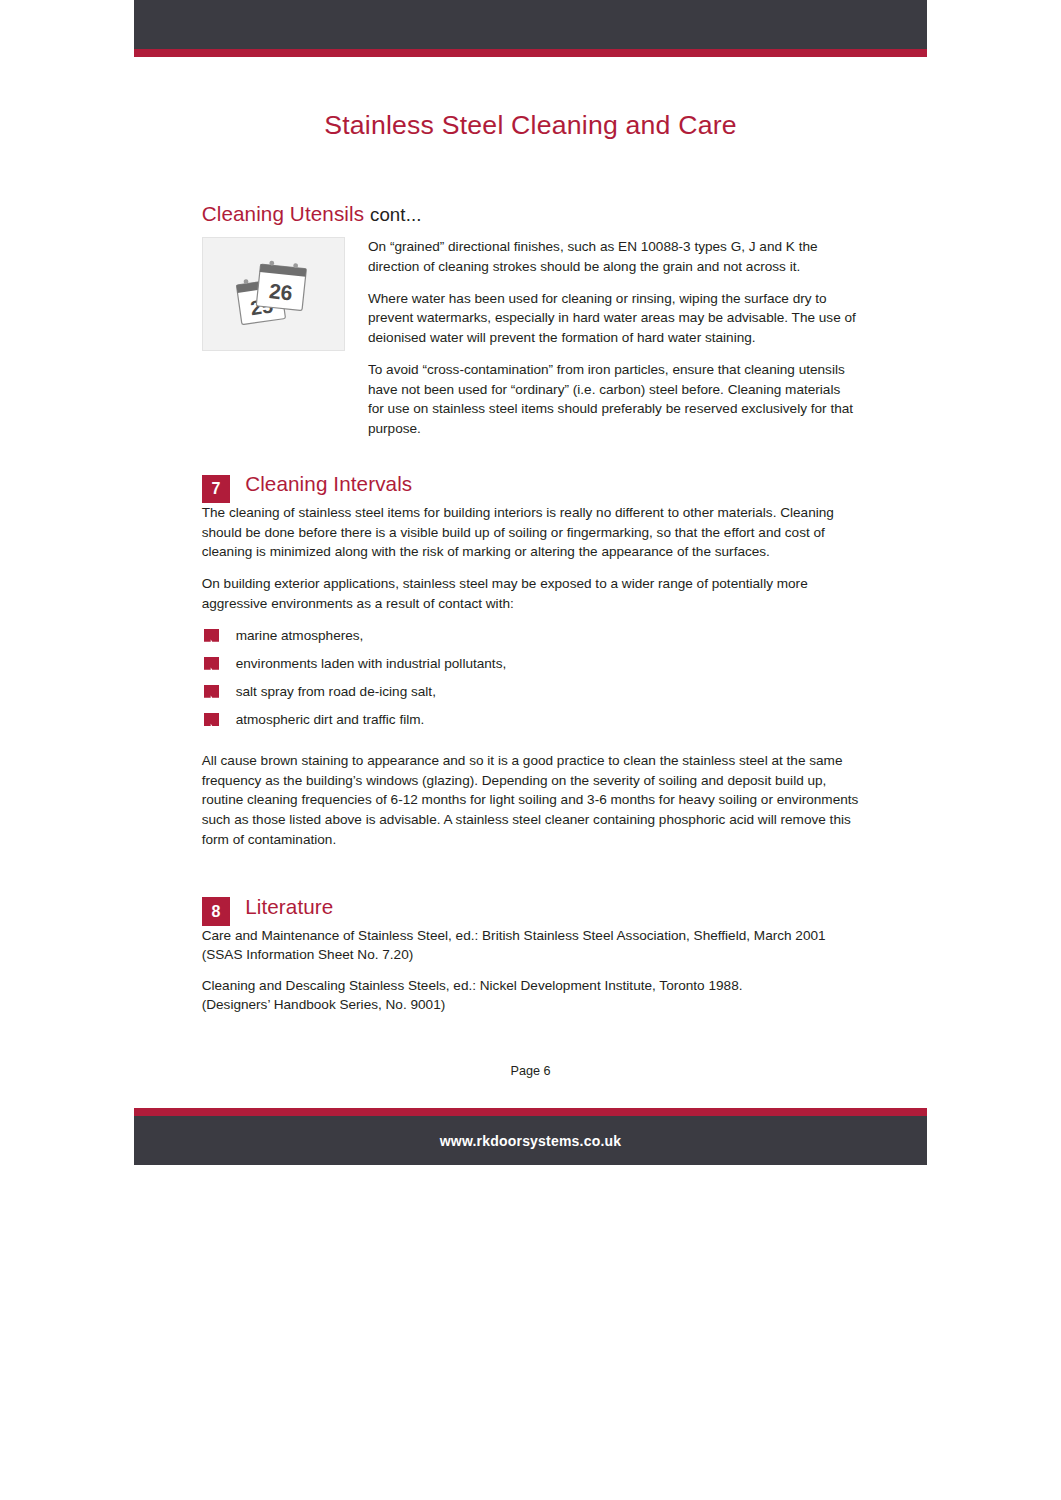Stainless Steel Cleaning and Care
Cleaning Utensils cont...
25 26
On “grained” directional finishes, such as EN 10088-3 types G, J and K the direction of cleaning strokes should be along the grain and not across it.
Where water has been used for cleaning or rinsing, wiping the surface dry to prevent watermarks, especially in hard water areas may be advisable. The use of deionised water will prevent the formation of hard water staining.
To avoid “cross-contamination” from iron particles, ensure that cleaning utensils have not been used for “ordinary” (i.e. carbon) steel before. Cleaning materials for use on stainless steel items should preferably be reserved exclusively for that purpose.
7
Cleaning Intervals
The cleaning of stainless steel items for building interiors is really no different to other materials. Cleaning should be done before there is a visible build up of soiling or fingermarking, so that the effort and cost of cleaning is minimized along with the risk of marking or altering the appearance of the surfaces.
On building exterior applications, stainless steel may be exposed to a wider range of potentially more aggressive environments as a result of contact with:
marine atmospheres,
environments laden with industrial pollutants,
salt spray from road de-icing salt,
atmospheric dirt and traffic film.
All cause brown staining to appearance and so it is a good practice to clean the stainless steel at the same frequency as the building’s windows (glazing). Depending on the severity of soiling and deposit build up, routine cleaning frequencies of 6-12 months for light soiling and 3-6 months for heavy soiling or environments such as those listed above is advisable. A stainless steel cleaner containing phosphoric acid will remove this form of contamination.
8
Literature
Care and Maintenance of Stainless Steel, ed.: British Stainless Steel Association, Sheffield, March 2001
(SSAS Information Sheet No. 7.20)
Cleaning and Descaling Stainless Steels, ed.: Nickel Development Institute, Toronto 1988.
(Designers’ Handbook Series, No. 9001)
Page 6
www.rkdoorsystems.co.uk